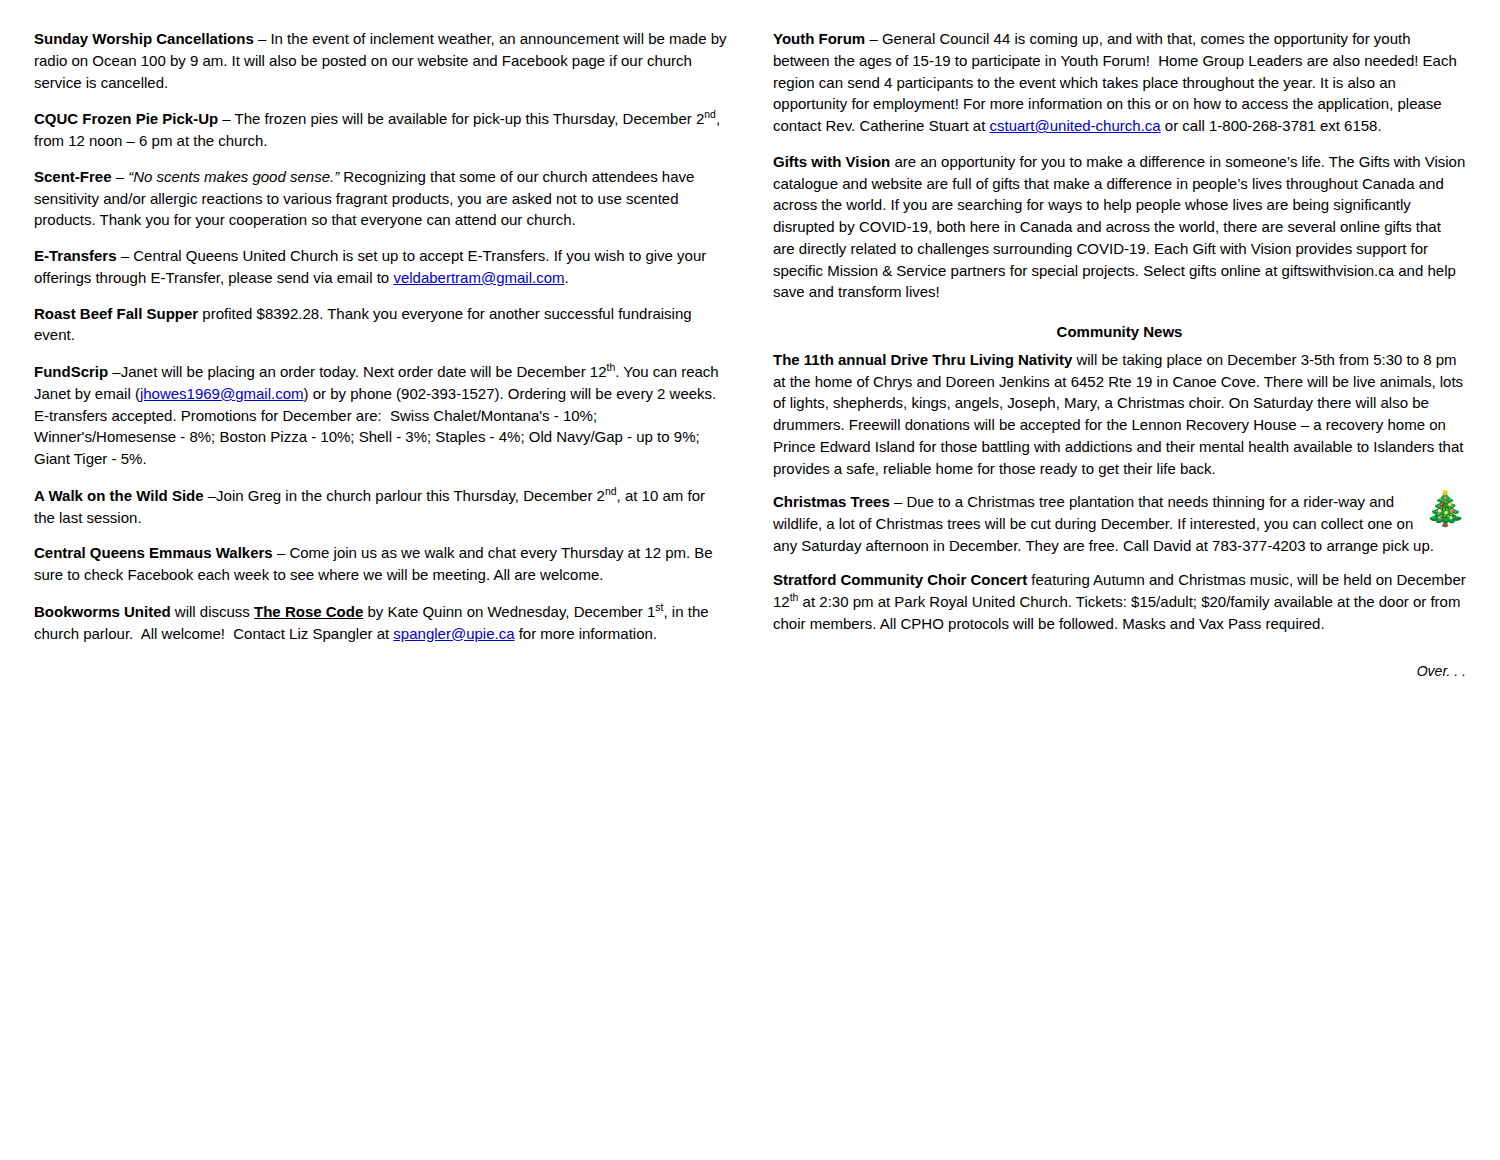Sunday Worship Cancellations – In the event of inclement weather, an announcement will be made by radio on Ocean 100 by 9 am. It will also be posted on our website and Facebook page if our church service is cancelled.
CQUC Frozen Pie Pick-Up – The frozen pies will be available for pick-up this Thursday, December 2nd, from 12 noon – 6 pm at the church.
Scent-Free – “No scents makes good sense.” Recognizing that some of our church attendees have sensitivity and/or allergic reactions to various fragrant products, you are asked not to use scented products. Thank you for your cooperation so that everyone can attend our church.
E-Transfers – Central Queens United Church is set up to accept E-Transfers. If you wish to give your offerings through E-Transfer, please send via email to veldabertram@gmail.com.
Roast Beef Fall Supper profited $8392.28. Thank you everyone for another successful fundraising event.
FundScrip –Janet will be placing an order today. Next order date will be December 12th. You can reach Janet by email (jhowes1969@gmail.com) or by phone (902-393-1527). Ordering will be every 2 weeks. E-transfers accepted. Promotions for December are: Swiss Chalet/Montana's - 10%; Winner's/Homesense - 8%; Boston Pizza - 10%; Shell - 3%; Staples - 4%; Old Navy/Gap - up to 9%; Giant Tiger - 5%.
A Walk on the Wild Side –Join Greg in the church parlour this Thursday, December 2nd, at 10 am for the last session.
Central Queens Emmaus Walkers – Come join us as we walk and chat every Thursday at 12 pm. Be sure to check Facebook each week to see where we will be meeting. All are welcome.
Bookworms United will discuss The Rose Code by Kate Quinn on Wednesday, December 1st, in the church parlour. All welcome! Contact Liz Spangler at spangler@upie.ca for more information.
Youth Forum – General Council 44 is coming up, and with that, comes the opportunity for youth between the ages of 15-19 to participate in Youth Forum! Home Group Leaders are also needed! Each region can send 4 participants to the event which takes place throughout the year. It is also an opportunity for employment! For more information on this or on how to access the application, please contact Rev. Catherine Stuart at cstuart@united-church.ca or call 1-800-268-3781 ext 6158.
Gifts with Vision are an opportunity for you to make a difference in someone’s life. The Gifts with Vision catalogue and website are full of gifts that make a difference in people’s lives throughout Canada and across the world. If you are searching for ways to help people whose lives are being significantly disrupted by COVID-19, both here in Canada and across the world, there are several online gifts that are directly related to challenges surrounding COVID-19. Each Gift with Vision provides support for specific Mission & Service partners for special projects. Select gifts online at giftswithvision.ca and help save and transform lives!
Community News
The 11th annual Drive Thru Living Nativity will be taking place on December 3-5th from 5:30 to 8 pm at the home of Chrys and Doreen Jenkins at 6452 Rte 19 in Canoe Cove. There will be live animals, lots of lights, shepherds, kings, angels, Joseph, Mary, a Christmas choir. On Saturday there will also be drummers. Freewill donations will be accepted for the Lennon Recovery House – a recovery home on Prince Edward Island for those battling with addictions and their mental health available to Islanders that provides a safe, reliable home for those ready to get their life back.
🎄
Christmas Trees – Due to a Christmas tree plantation that needs thinning for a rider-way and wildlife, a lot of Christmas trees will be cut during December. If interested, you can collect one on any Saturday afternoon in December. They are free. Call David at 783-377-4203 to arrange pick up.
Stratford Community Choir Concert featuring Autumn and Christmas music, will be held on December 12th at 2:30 pm at Park Royal United Church. Tickets: $15/adult; $20/family available at the door or from choir members. All CPHO protocols will be followed. Masks and Vax Pass required.
Over. . .